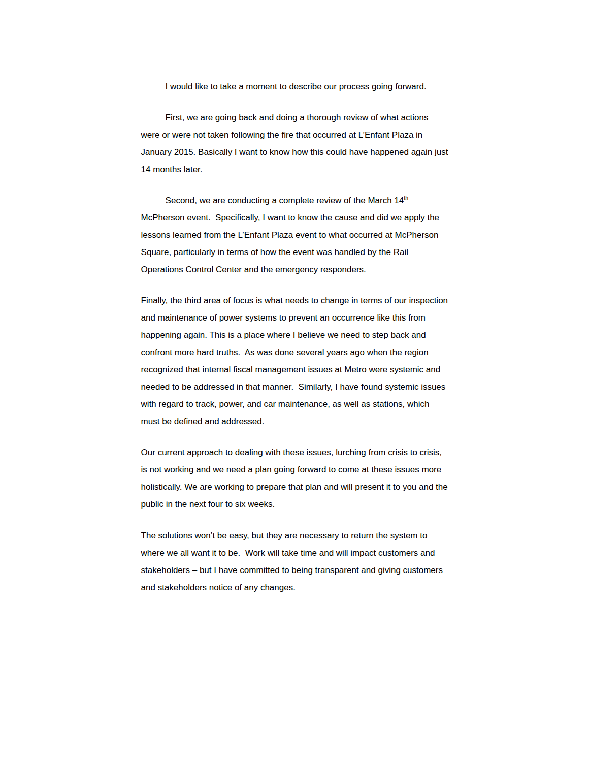I would like to take a moment to describe our process going forward.
First, we are going back and doing a thorough review of what actions were or were not taken following the fire that occurred at L’Enfant Plaza in January 2015. Basically I want to know how this could have happened again just 14 months later.
Second, we are conducting a complete review of the March 14th McPherson event. Specifically, I want to know the cause and did we apply the lessons learned from the L’Enfant Plaza event to what occurred at McPherson Square, particularly in terms of how the event was handled by the Rail Operations Control Center and the emergency responders.
Finally, the third area of focus is what needs to change in terms of our inspection and maintenance of power systems to prevent an occurrence like this from happening again. This is a place where I believe we need to step back and confront more hard truths. As was done several years ago when the region recognized that internal fiscal management issues at Metro were systemic and needed to be addressed in that manner. Similarly, I have found systemic issues with regard to track, power, and car maintenance, as well as stations, which must be defined and addressed.
Our current approach to dealing with these issues, lurching from crisis to crisis, is not working and we need a plan going forward to come at these issues more holistically. We are working to prepare that plan and will present it to you and the public in the next four to six weeks.
The solutions won’t be easy, but they are necessary to return the system to where we all want it to be. Work will take time and will impact customers and stakeholders – but I have committed to being transparent and giving customers and stakeholders notice of any changes.